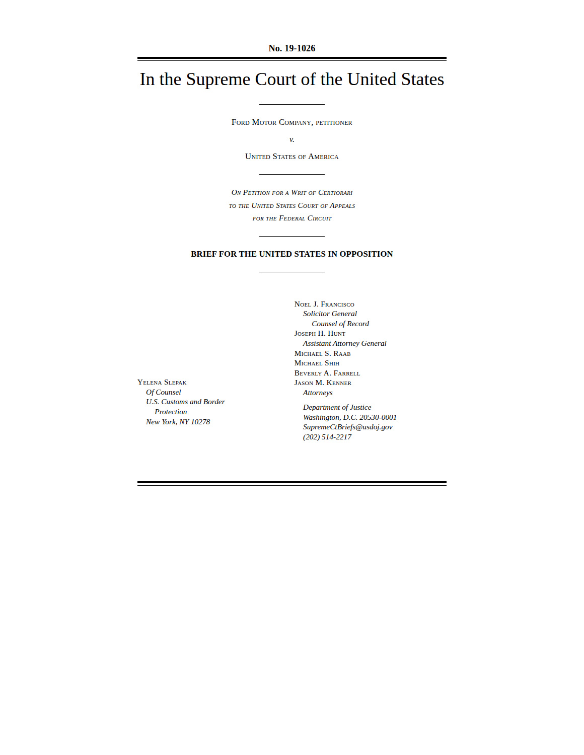No. 19-1026
In the Supreme Court of the United States
Ford Motor Company, petitioner
v.
United States of America
On Petition for a Writ of Certiorari
to the United States Court of Appeals
for the Federal Circuit
BRIEF FOR THE UNITED STATES IN OPPOSITION
Yelena Slepak
Of Counsel U.S. Customs and Border Protection New York, NY 10278
Noel J. Francisco
Solicitor General Counsel of Record Joseph H. Hunt
Assistant Attorney General Michael S. Raab
Michael Shih
Beverly A. Farrell
Jason M. Kenner
Attorneys
Department of Justice Washington, D.C. 20530-0001 SupremeCtBriefs@usdoj.gov (202) 514-2217